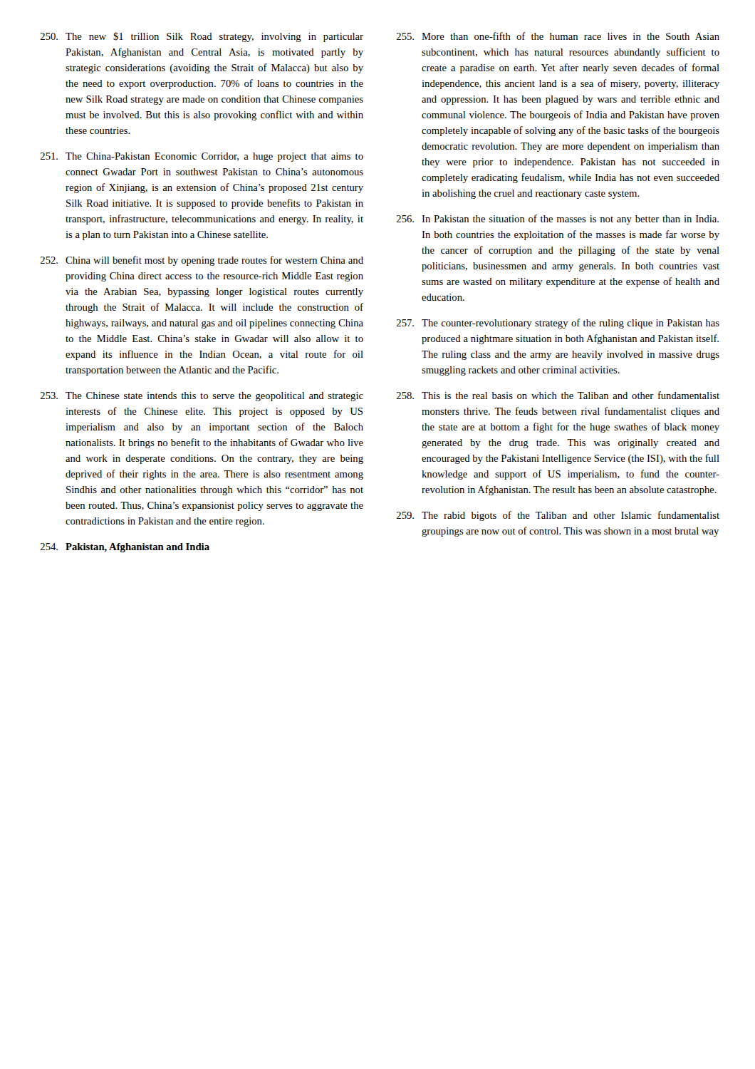250. The new $1 trillion Silk Road strategy, involving in particular Pakistan, Afghanistan and Central Asia, is motivated partly by strategic considerations (avoiding the Strait of Malacca) but also by the need to export overproduction. 70% of loans to countries in the new Silk Road strategy are made on condition that Chinese companies must be involved. But this is also provoking conflict with and within these countries.
251. The China-Pakistan Economic Corridor, a huge project that aims to connect Gwadar Port in southwest Pakistan to China’s autonomous region of Xinjiang, is an extension of China’s proposed 21st century Silk Road initiative. It is supposed to provide benefits to Pakistan in transport, infrastructure, telecommunications and energy. In reality, it is a plan to turn Pakistan into a Chinese satellite.
252. China will benefit most by opening trade routes for western China and providing China direct access to the resource-rich Middle East region via the Arabian Sea, bypassing longer logistical routes currently through the Strait of Malacca. It will include the construction of highways, railways, and natural gas and oil pipelines connecting China to the Middle East. China’s stake in Gwadar will also allow it to expand its influence in the Indian Ocean, a vital route for oil transportation between the Atlantic and the Pacific.
253. The Chinese state intends this to serve the geopolitical and strategic interests of the Chinese elite. This project is opposed by US imperialism and also by an important section of the Baloch nationalists. It brings no benefit to the inhabitants of Gwadar who live and work in desperate conditions. On the contrary, they are being deprived of their rights in the area. There is also resentment among Sindhis and other nationalities through which this “corridor” has not been routed. Thus, China’s expansionist policy serves to aggravate the contradictions in Pakistan and the entire region.
254. Pakistan, Afghanistan and India
255. More than one-fifth of the human race lives in the South Asian subcontinent, which has natural resources abundantly sufficient to create a paradise on earth. Yet after nearly seven decades of formal independence, this ancient land is a sea of misery, poverty, illiteracy and oppression. It has been plagued by wars and terrible ethnic and communal violence. The bourgeois of India and Pakistan have proven completely incapable of solving any of the basic tasks of the bourgeois democratic revolution. They are more dependent on imperialism than they were prior to independence. Pakistan has not succeeded in completely eradicating feudalism, while India has not even succeeded in abolishing the cruel and reactionary caste system.
256. In Pakistan the situation of the masses is not any better than in India. In both countries the exploitation of the masses is made far worse by the cancer of corruption and the pillaging of the state by venal politicians, businessmen and army generals. In both countries vast sums are wasted on military expenditure at the expense of health and education.
257. The counter-revolutionary strategy of the ruling clique in Pakistan has produced a nightmare situation in both Afghanistan and Pakistan itself. The ruling class and the army are heavily involved in massive drugs smuggling rackets and other criminal activities.
258. This is the real basis on which the Taliban and other fundamentalist monsters thrive. The feuds between rival fundamentalist cliques and the state are at bottom a fight for the huge swathes of black money generated by the drug trade. This was originally created and encouraged by the Pakistani Intelligence Service (the ISI), with the full knowledge and support of US imperialism, to fund the counter-revolution in Afghanistan. The result has been an absolute catastrophe.
259. The rabid bigots of the Taliban and other Islamic fundamentalist groupings are now out of control. This was shown in a most brutal way